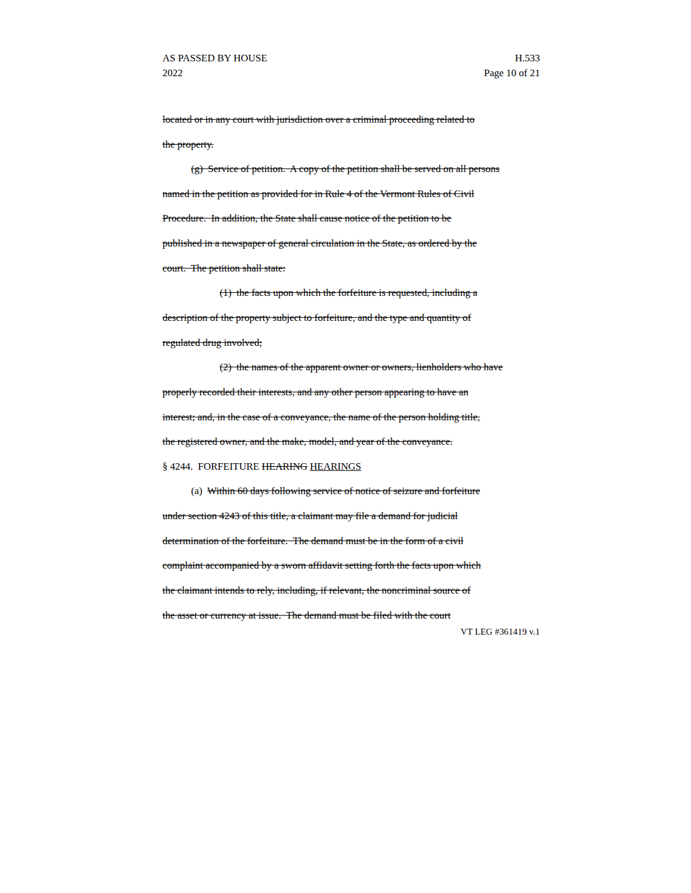AS PASSED BY HOUSE
2022
H.533
Page 10 of 21
located or in any court with jurisdiction over a criminal proceeding related to
the property.
(g) Service of petition. A copy of the petition shall be served on all persons
named in the petition as provided for in Rule 4 of the Vermont Rules of Civil
Procedure. In addition, the State shall cause notice of the petition to be
published in a newspaper of general circulation in the State, as ordered by the
court. The petition shall state:
(1) the facts upon which the forfeiture is requested, including a
description of the property subject to forfeiture, and the type and quantity of
regulated drug involved;
(2) the names of the apparent owner or owners, lienholders who have
properly recorded their interests, and any other person appearing to have an
interest; and, in the case of a conveyance, the name of the person holding title,
the registered owner, and the make, model, and year of the conveyance.
§ 4244. FORFEITURE HEARING HEARINGS
(a) Within 60 days following service of notice of seizure and forfeiture
under section 4243 of this title, a claimant may file a demand for judicial
determination of the forfeiture. The demand must be in the form of a civil
complaint accompanied by a sworn affidavit setting forth the facts upon which
the claimant intends to rely, including, if relevant, the noncriminal source of
the asset or currency at issue. The demand must be filed with the court
VT LEG #361419 v.1